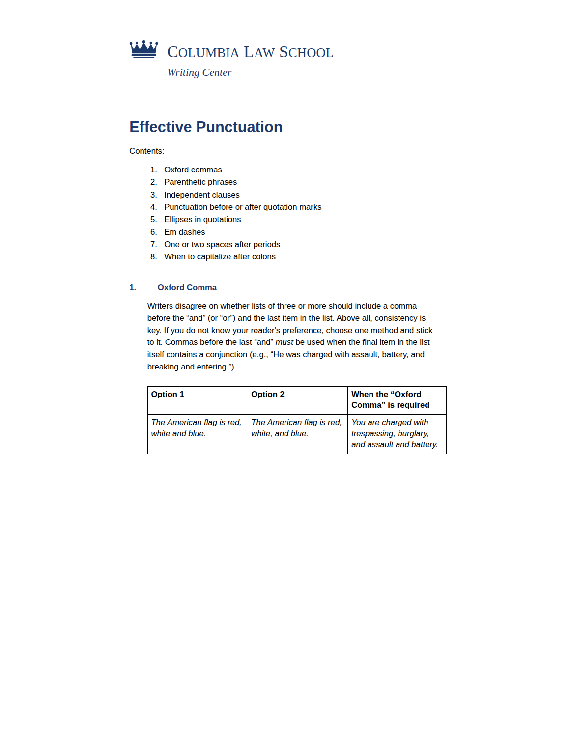COLUMBIA LAW SCHOOL
Writing Center
Effective Punctuation
Contents:
Oxford commas
Parenthetic phrases
Independent clauses
Punctuation before or after quotation marks
Ellipses in quotations
Em dashes
One or two spaces after periods
When to capitalize after colons
1. Oxford Comma
Writers disagree on whether lists of three or more should include a comma before the “and” (or “or”) and the last item in the list. Above all, consistency is key. If you do not know your reader's preference, choose one method and stick to it. Commas before the last “and” must be used when the final item in the list itself contains a conjunction (e.g., “He was charged with assault, battery, and breaking and entering.”)
| Option 1 | Option 2 | When the “Oxford Comma” is required |
| --- | --- | --- |
| The American flag is red, white and blue. | The American flag is red, white, and blue. | You are charged with trespassing, burglary, and assault and battery. |